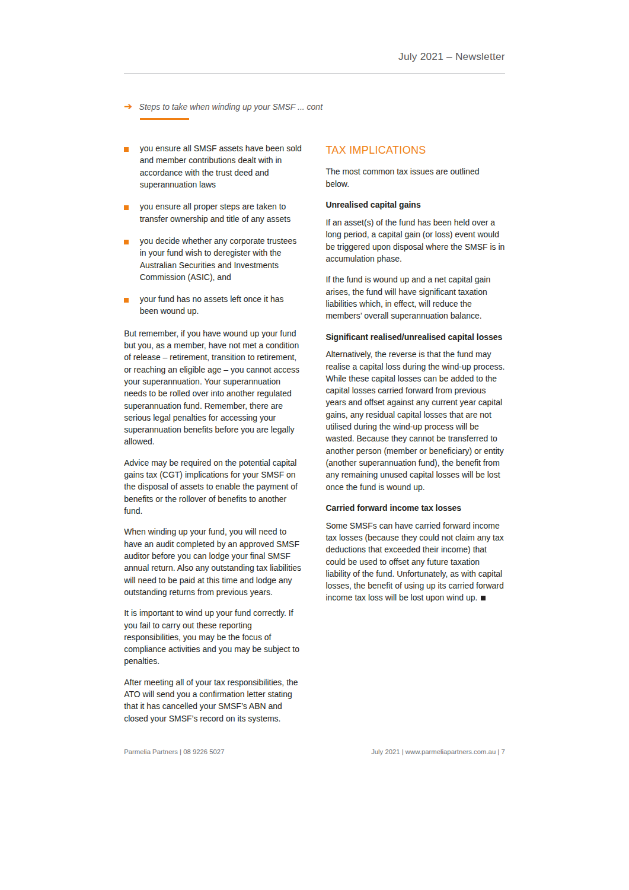July 2021 – Newsletter
➔ Steps to take when winding up your SMSF ... cont
you ensure all SMSF assets have been sold and member contributions dealt with in accordance with the trust deed and superannuation laws
you ensure all proper steps are taken to transfer ownership and title of any assets
you decide whether any corporate trustees in your fund wish to deregister with the Australian Securities and Investments Commission (ASIC), and
your fund has no assets left once it has been wound up.
But remember, if you have wound up your fund but you, as a member, have not met a condition of release – retirement, transition to retirement, or reaching an eligible age – you cannot access your superannuation. Your superannuation needs to be rolled over into another regulated superannuation fund. Remember, there are serious legal penalties for accessing your superannuation benefits before you are legally allowed.
Advice may be required on the potential capital gains tax (CGT) implications for your SMSF on the disposal of assets to enable the payment of benefits or the rollover of benefits to another fund.
When winding up your fund, you will need to have an audit completed by an approved SMSF auditor before you can lodge your final SMSF annual return. Also any outstanding tax liabilities will need to be paid at this time and lodge any outstanding returns from previous years.
It is important to wind up your fund correctly. If you fail to carry out these reporting responsibilities, you may be the focus of compliance activities and you may be subject to penalties.
After meeting all of your tax responsibilities, the ATO will send you a confirmation letter stating that it has cancelled your SMSF’s ABN and closed your SMSF’s record on its systems.
Tax implications
The most common tax issues are outlined below.
Unrealised capital gains
If an asset(s) of the fund has been held over a long period, a capital gain (or loss) event would be triggered upon disposal where the SMSF is in accumulation phase.
If the fund is wound up and a net capital gain arises, the fund will have significant taxation liabilities which, in effect, will reduce the members’ overall superannuation balance.
Significant realised/unrealised capital losses
Alternatively, the reverse is that the fund may realise a capital loss during the wind-up process. While these capital losses can be added to the capital losses carried forward from previous years and offset against any current year capital gains, any residual capital losses that are not utilised during the wind-up process will be wasted. Because they cannot be transferred to another person (member or beneficiary) or entity (another superannuation fund), the benefit from any remaining unused capital losses will be lost once the fund is wound up.
Carried forward income tax losses
Some SMSFs can have carried forward income tax losses (because they could not claim any tax deductions that exceeded their income) that could be used to offset any future taxation liability of the fund. Unfortunately, as with capital losses, the benefit of using up its carried forward income tax loss will be lost upon wind up.
Parmelia Partners | 08 9226 5027
July 2021 | www.parmeliapartners.com.au | 7